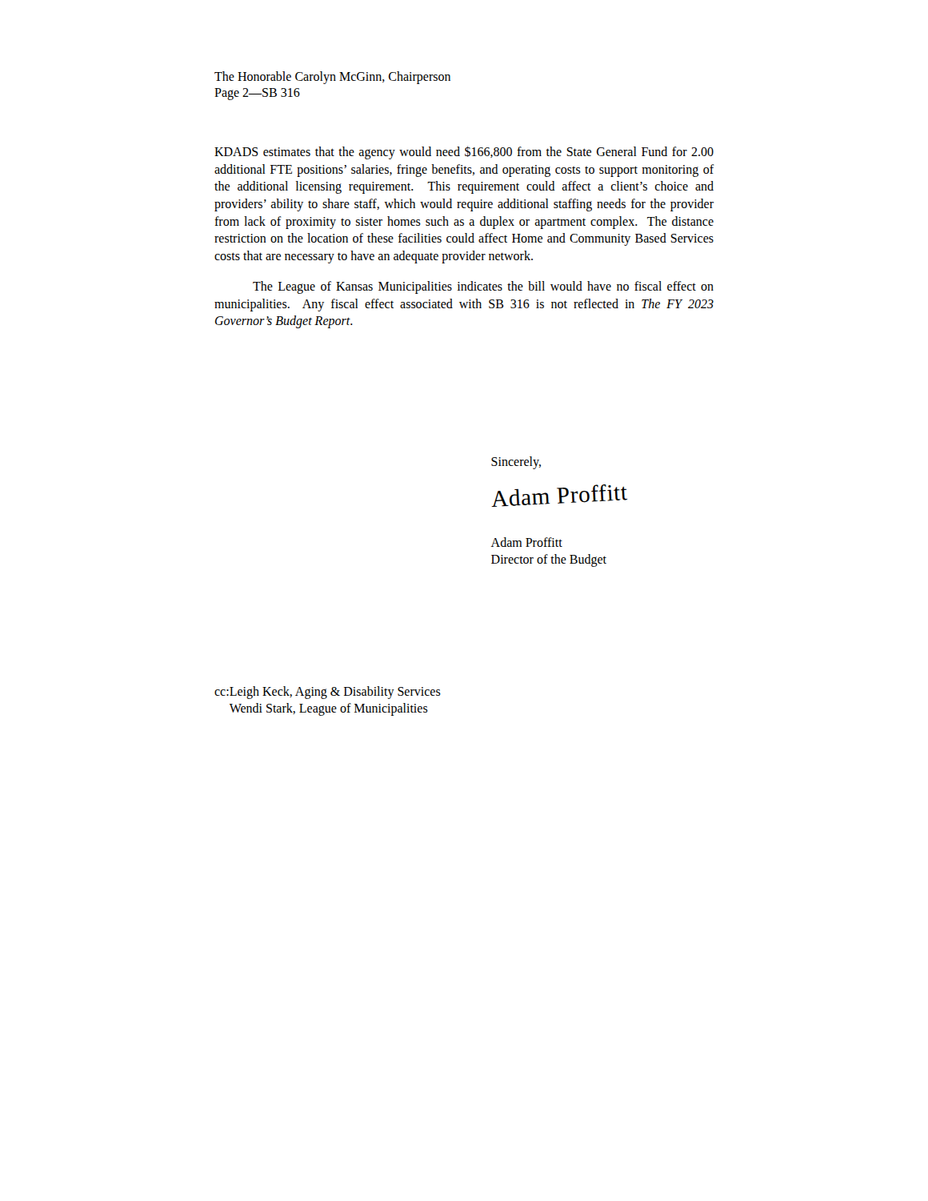The Honorable Carolyn McGinn, Chairperson
Page 2—SB 316
KDADS estimates that the agency would need $166,800 from the State General Fund for 2.00 additional FTE positions’ salaries, fringe benefits, and operating costs to support monitoring of the additional licensing requirement. This requirement could affect a client’s choice and providers’ ability to share staff, which would require additional staffing needs for the provider from lack of proximity to sister homes such as a duplex or apartment complex. The distance restriction on the location of these facilities could affect Home and Community Based Services costs that are necessary to have an adequate provider network.
The League of Kansas Municipalities indicates the bill would have no fiscal effect on municipalities. Any fiscal effect associated with SB 316 is not reflected in The FY 2023 Governor’s Budget Report.
Sincerely,
Adam Proffitt
Adam Proffitt
Director of the Budget
| cc: | Leigh Keck, Aging & Disability Services |
| | Wendi Stark, League of Municipalities |